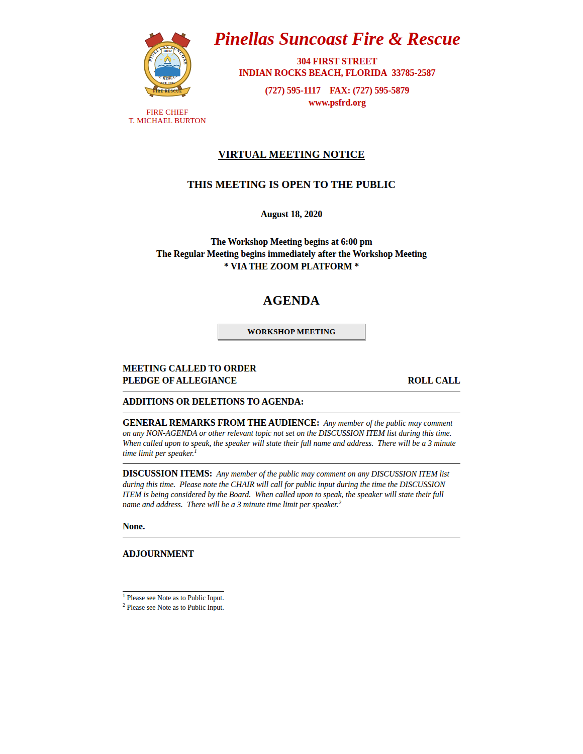PINELLAS SUNCOAST FIRE RESCUE IRFD EST. 1951 FIRE RESCUE
FIRE CHIEF
T. MICHAEL BURTON
Pinellas Suncoast Fire & Rescue
304 FIRST STREET
INDIAN ROCKS BEACH, FLORIDA 33785-2587
(727) 595-1117 FAX: (727) 595-5879 www.psfrd.org
VIRTUAL MEETING NOTICE
THIS MEETING IS OPEN TO THE PUBLIC
August 18, 2020
The Workshop Meeting begins at 6:00 pm
The Regular Meeting begins immediately after the Workshop Meeting
* VIA THE ZOOM PLATFORM *
AGENDA
WORKSHOP MEETING
MEETING CALLED TO ORDER
PLEDGE OF ALLEGIANCE ROLL CALL
ADDITIONS OR DELETIONS TO AGENDA:
GENERAL REMARKS FROM THE AUDIENCE: Any member of the public may comment on any NON-AGENDA or other relevant topic not set on the DISCUSSION ITEM list during this time. When called upon to speak, the speaker will state their full name and address. There will be a 3 minute time limit per speaker.1
DISCUSSION ITEMS: Any member of the public may comment on any DISCUSSION ITEM list during this time. Please note the CHAIR will call for public input during the time the DISCUSSION ITEM is being considered by the Board. When called upon to speak, the speaker will state their full name and address. There will be a 3 minute time limit per speaker.2
None.
ADJOURNMENT
1 Please see Note as to Public Input.
2 Please see Note as to Public Input.